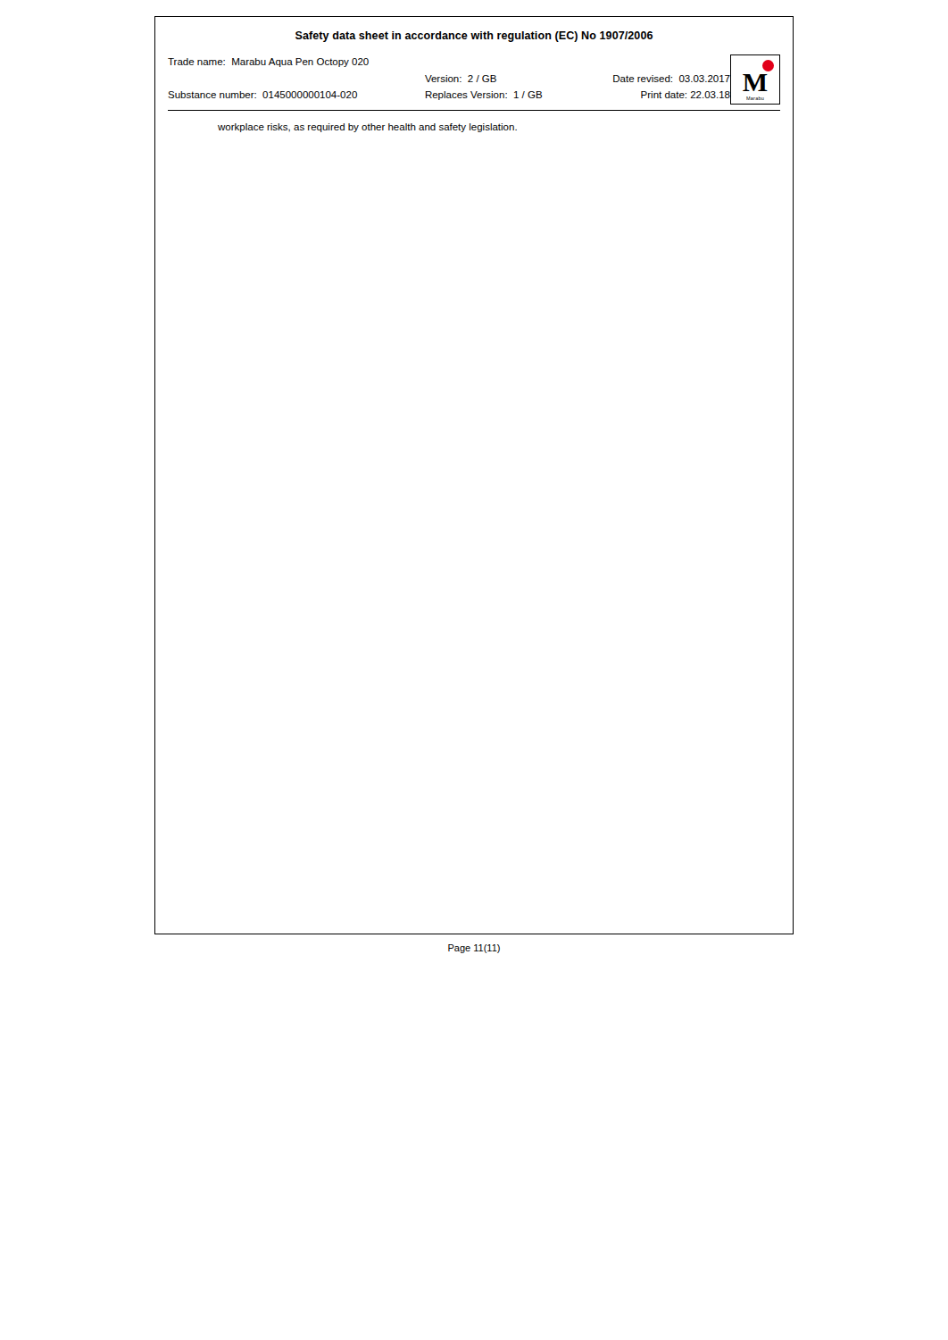Safety data sheet in accordance with regulation (EC) No 1907/2006
| Trade name: Marabu Aqua Pen Octopy 020 | | | M Marabu |
| | Version: 2 / GB | Date revised: 03.03.2017 |
| Substance number: 0145000000104-020 | Replaces Version: 1 / GB | Print date: 22.03.18 |
workplace risks, as required by other health and safety legislation.
Page 11(11)